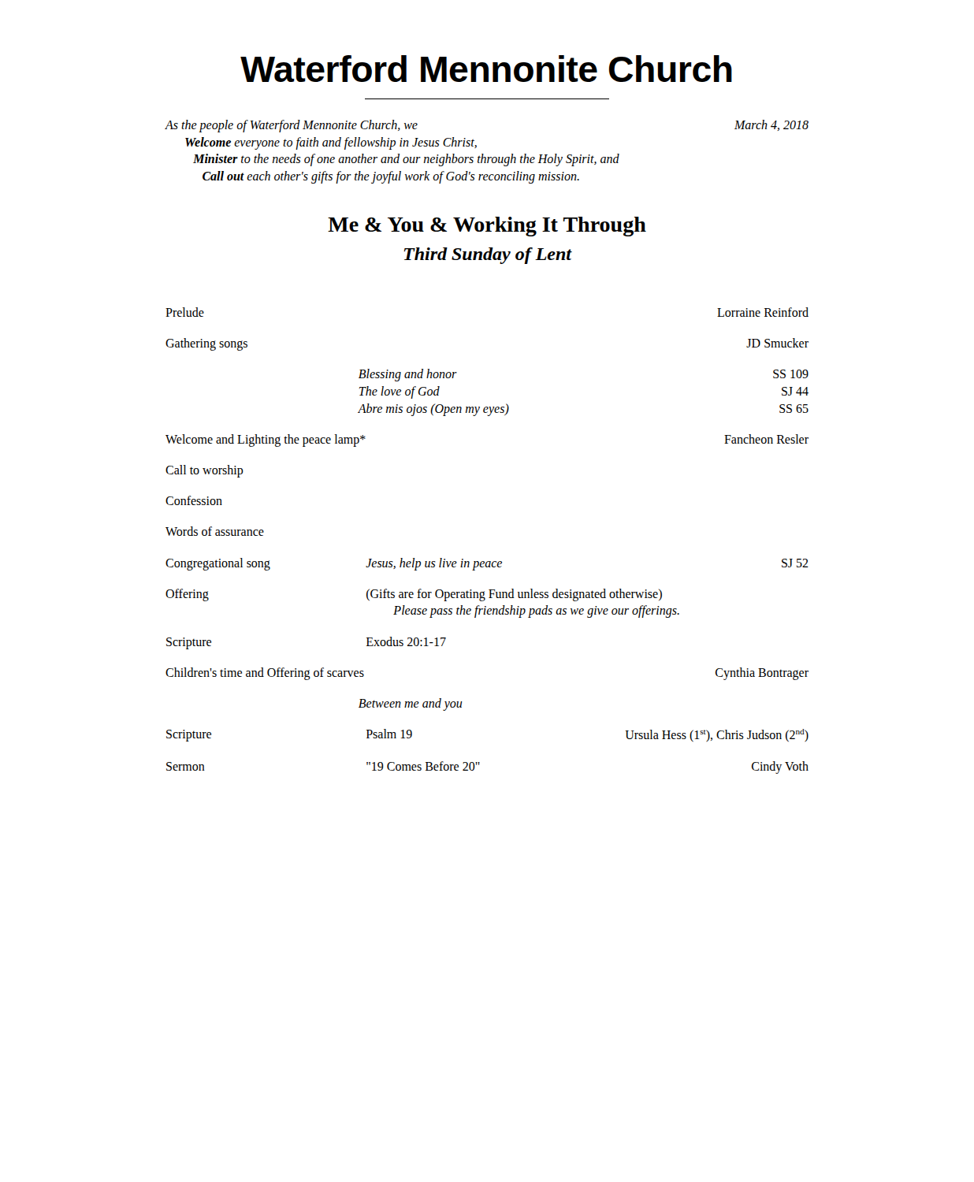Waterford Mennonite Church
March 4, 2018
As the people of Waterford Mennonite Church, we
Welcome everyone to faith and fellowship in Jesus Christ,
Minister to the needs of one another and our neighbors through the Holy Spirit, and
Call out each other's gifts for the joyful work of God's reconciling mission.
Me & You & Working It Through
Third Sunday of Lent
| Prelude | | Lorraine Reinford |
| Gathering songs | | JD Smucker |
| Blessing and honor SS 109 The love of God SJ 44 Abre mis ojos (Open my eyes) SS 65 |
| Welcome and Lighting the peace lamp* | | Fancheon Resler |
| Call to worship | | |
| Confession | | |
| Words of assurance | | |
| Congregational song | Jesus, help us live in peace | SJ 52 |
| Offering | (Gifts are for Operating Fund unless designated otherwise) Please pass the friendship pads as we give our offerings. |
| Scripture | Exodus 20:1-17 | |
| Children's time and Offering of scarves | | Cynthia Bontrager |
| Between me and you |
| Scripture | Psalm 19 | Ursula Hess (1 st ), Chris Judson (2 nd ) |
| Sermon | "19 Comes Before 20" | Cindy Voth |